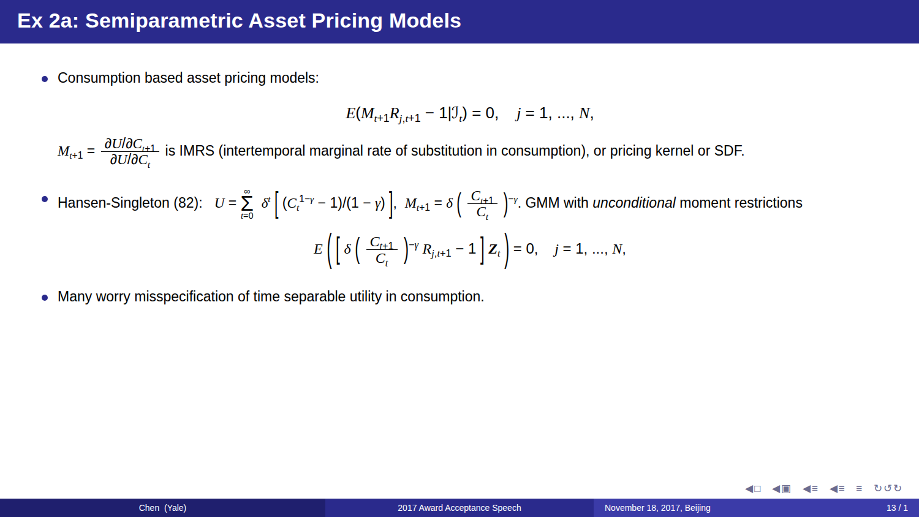Ex 2a: Semiparametric Asset Pricing Models
Consumption based asset pricing models:
E(Mt+1Rj,t+1 − 1|ℐt) = 0, j = 1, ..., N,
Mt+1 = ∂U/∂Ct+1 ∂U/∂Ct is IMRS (intertemporal marginal rate of substitution in consumption), or pricing kernel or SDF.
Hansen-Singleton (82): U = Σ∞t=0 δt [ (Ct1−γ − 1)/(1 − γ) ], Mt+1 = δ ( Ct+1 Ct )−γ. GMM with unconditional moment restrictions
E ( [ δ ( Ct+1 Ct )−γ Rj,t+1 − 1 ] Zt ) = 0, j = 1, ..., N,
Many worry misspecification of time separable utility in consumption.
◀□ ◀▣ ◀≡ ◀≡ ≡ ↻↺↻
Chen (Yale)
2017 Award Acceptance Speech
November 18, 2017, Beijing 13 / 1